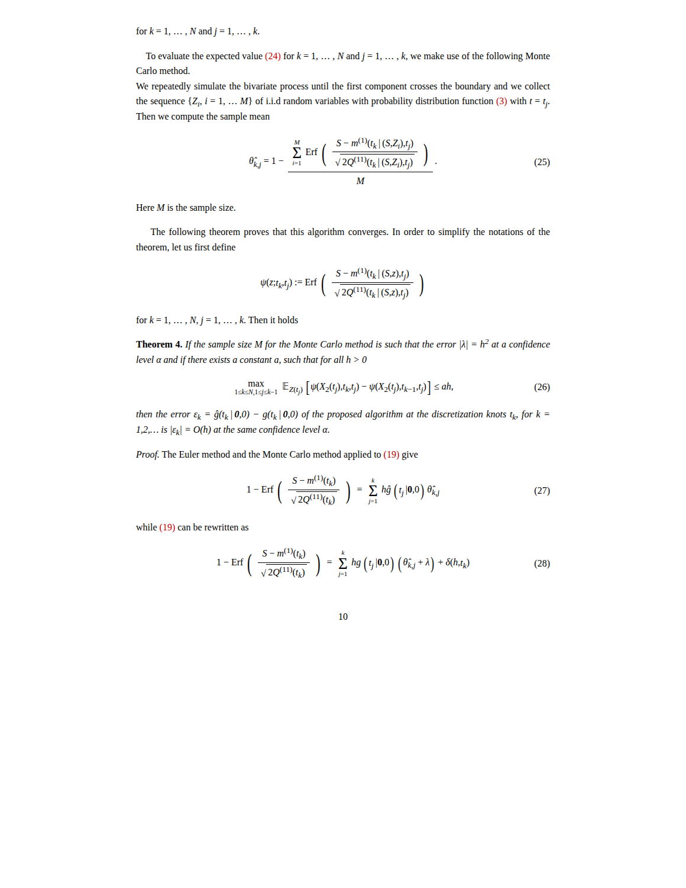for k = 1, … , N and j = 1, … , k.
To evaluate the expected value (24) for k = 1, … , N and j = 1, … , k, we make use of the following Monte Carlo method.
We repeatedly simulate the bivariate process until the first component crosses the boundary and we collect the sequence {Zi, i = 1, … M} of i.i.d random variables with probability distribution function (3) with t = tj. Then we compute the sample mean
θ̂k,j = 1 − MΣi=1 Erf ( S − m(1)(tk | (S,Zi),tj) √2Q(11)(tk | (S,Zi),tj) ) M .
(25)
Here M is the sample size.
The following theorem proves that this algorithm converges. In order to simplify the notations of the theorem, let us first define
ψ(z;tk,tj) := Erf ( S − m(1)(tk | (S,z),tj) √2Q(11)(tk | (S,z),tj) )
for k = 1, … , N, j = 1, … , k. Then it holds
Theorem 4. If the sample size M for the Monte Carlo method is such that the error |λ| = h2 at a confidence level α and if there exists a constant a, such that for all h > 0
max 1≤k≤N,1≤j≤k−1 𝔼Z(tj) [ψ(X2(tj),tk,tj) − ψ(X2(tj),tk−1,tj)] ≤ ah,
(26)
then the error εk = ĝ(tk | 0,0) − g(tk | 0,0) of the proposed algorithm at the discretization knots tk, for k = 1,2,… is |εk| = O(h) at the same confidence level α.
Proof. The Euler method and the Monte Carlo method applied to (19) give
1 − Erf ( S − m(1)(tk) √2Q(11)(tk) ) = kΣj=1 hĝ (tj |0,0) θ̂k,j
(27)
while (19) can be rewritten as
1 − Erf ( S − m(1)(tk) √2Q(11)(tk) ) = kΣj=1 hg (tj |0,0) (θ̂k,j + λ) + δ(h,tk)
(28)
10